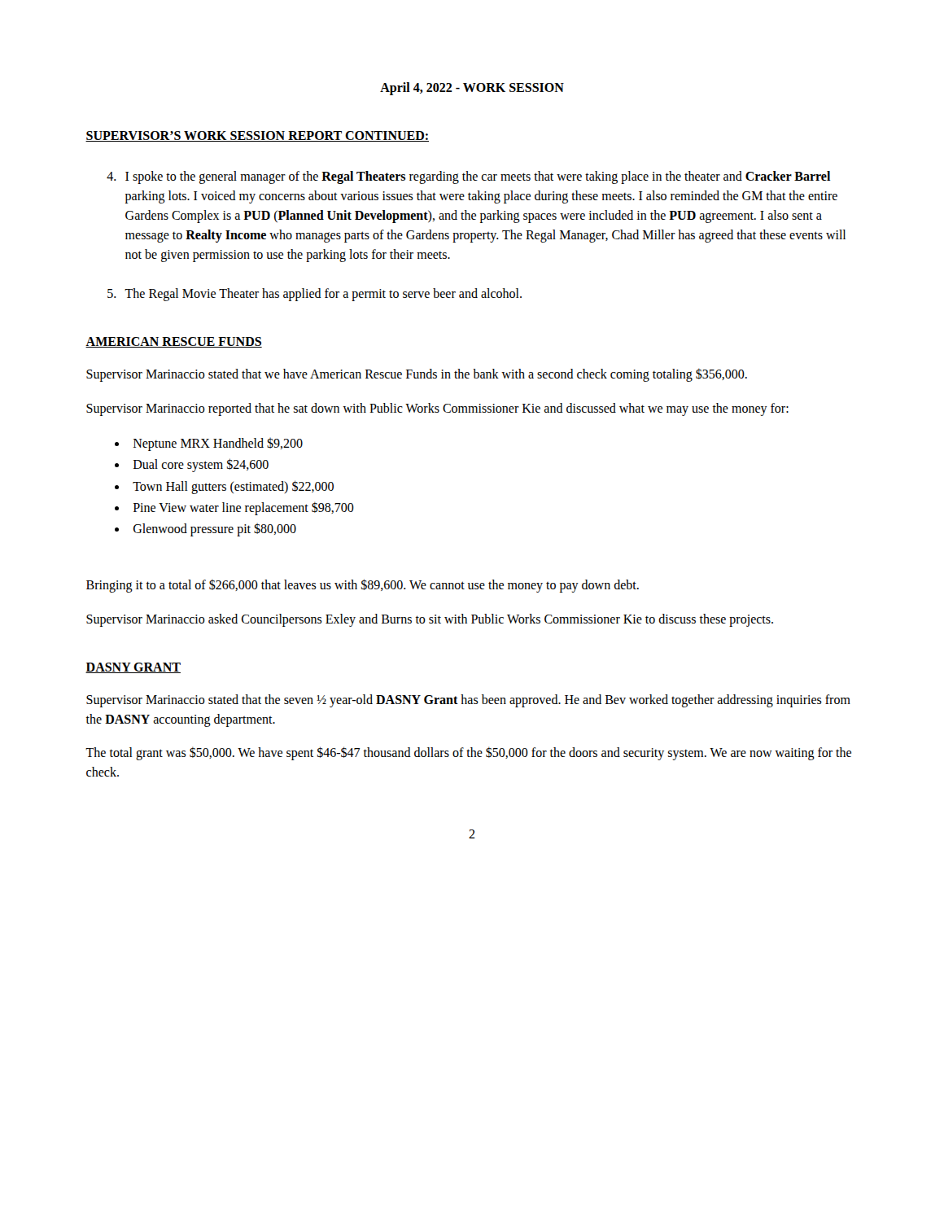April 4, 2022 - WORK SESSION
SUPERVISOR’S WORK SESSION REPORT CONTINUED:
I spoke to the general manager of the Regal Theaters regarding the car meets that were taking place in the theater and Cracker Barrel parking lots. I voiced my concerns about various issues that were taking place during these meets. I also reminded the GM that the entire Gardens Complex is a PUD (Planned Unit Development), and the parking spaces were included in the PUD agreement. I also sent a message to Realty Income who manages parts of the Gardens property. The Regal Manager, Chad Miller has agreed that these events will not be given permission to use the parking lots for their meets.
The Regal Movie Theater has applied for a permit to serve beer and alcohol.
AMERICAN RESCUE FUNDS
Supervisor Marinaccio stated that we have American Rescue Funds in the bank with a second check coming totaling $356,000.
Supervisor Marinaccio reported that he sat down with Public Works Commissioner Kie and discussed what we may use the money for:
Neptune MRX Handheld $9,200
Dual core system $24,600
Town Hall gutters (estimated) $22,000
Pine View water line replacement $98,700
Glenwood pressure pit $80,000
Bringing it to a total of $266,000 that leaves us with $89,600. We cannot use the money to pay down debt.
Supervisor Marinaccio asked Councilpersons Exley and Burns to sit with Public Works Commissioner Kie to discuss these projects.
DASNY GRANT
Supervisor Marinaccio stated that the seven ½ year-old DASNY Grant has been approved. He and Bev worked together addressing inquiries from the DASNY accounting department.
The total grant was $50,000. We have spent $46-$47 thousand dollars of the $50,000 for the doors and security system. We are now waiting for the check.
2